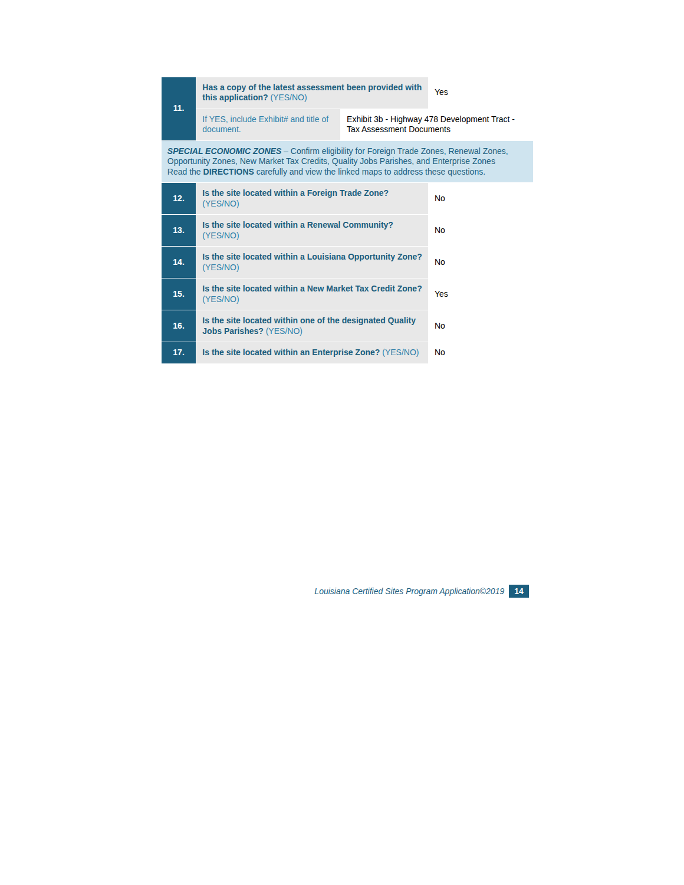| 11. | Has a copy of the latest assessment been provided with this application? (YES/NO) | Yes |
| If YES, include Exhibit# and title of document. | Exhibit 3b - Highway 478 Development Tract - Tax Assessment Documents |
| SPECIAL ECONOMIC ZONES – Confirm eligibility for Foreign Trade Zones, Renewal Zones, Opportunity Zones, New Market Tax Credits, Quality Jobs Parishes, and Enterprise Zones Read the DIRECTIONS carefully and view the linked maps to address these questions. |
| 12. | Is the site located within a Foreign Trade Zone? (YES/NO) | No |
| 13. | Is the site located within a Renewal Community? (YES/NO) | No |
| 14. | Is the site located within a Louisiana Opportunity Zone? (YES/NO) | No |
| 15. | Is the site located within a New Market Tax Credit Zone? (YES/NO) | Yes |
| 16. | Is the site located within one of the designated Quality Jobs Parishes? (YES/NO) | No |
| 17. | Is the site located within an Enterprise Zone? (YES/NO) | No |
Louisiana Certified Sites Program Application©2019 14